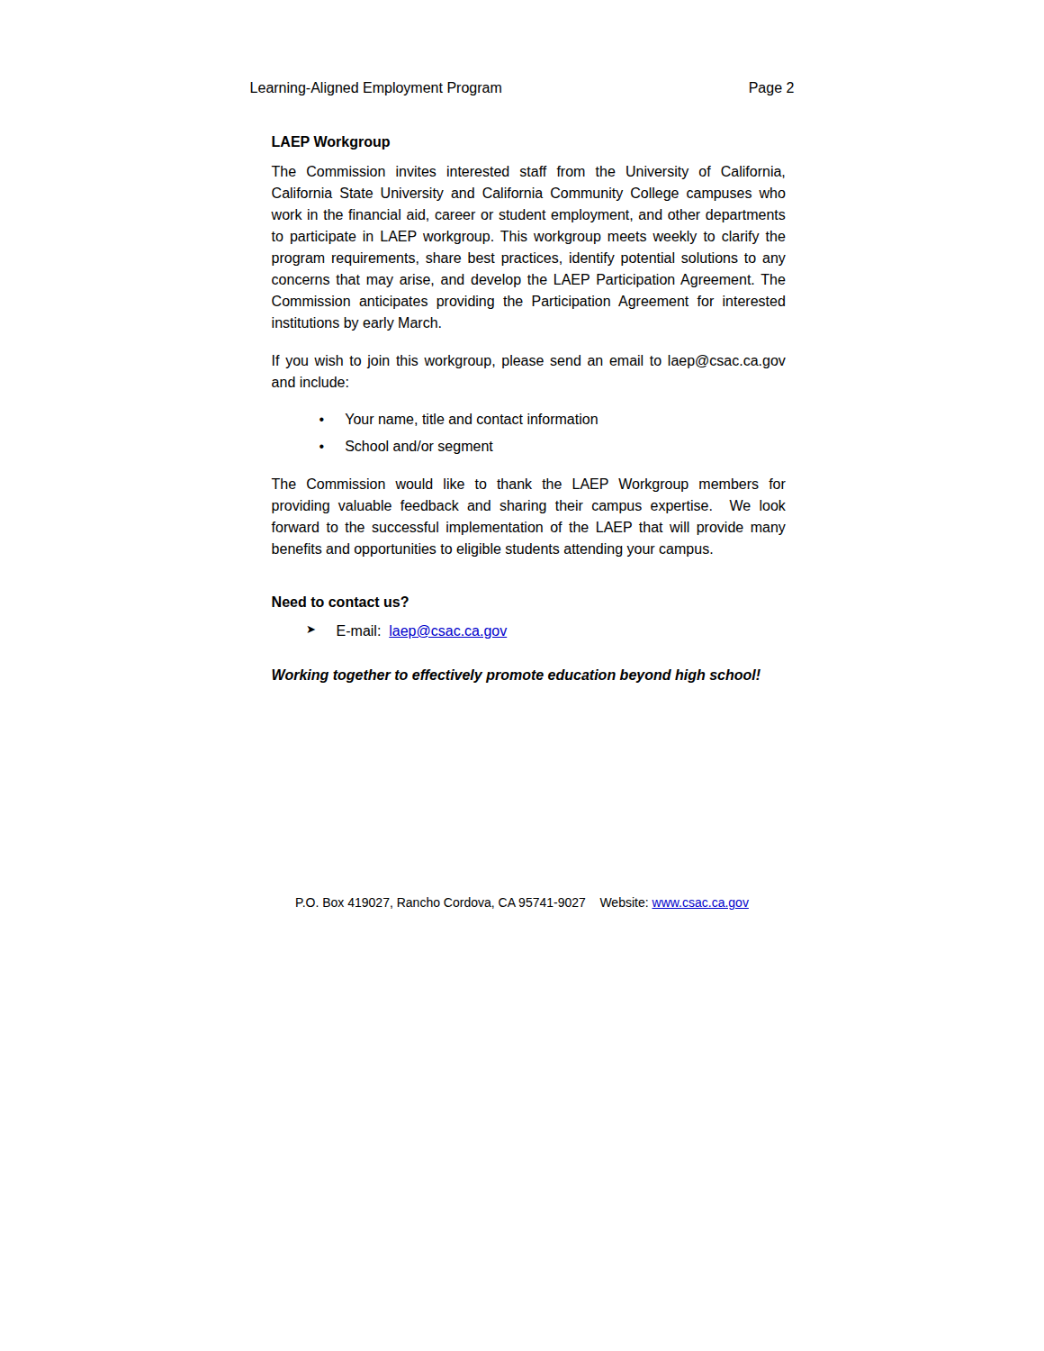Learning-Aligned Employment Program
Page 2
LAEP Workgroup
The Commission invites interested staff from the University of California, California State University and California Community College campuses who work in the financial aid, career or student employment, and other departments to participate in LAEP workgroup. This workgroup meets weekly to clarify the program requirements, share best practices, identify potential solutions to any concerns that may arise, and develop the LAEP Participation Agreement. The Commission anticipates providing the Participation Agreement for interested institutions by early March.
If you wish to join this workgroup, please send an email to laep@csac.ca.gov and include:
Your name, title and contact information
School and/or segment
The Commission would like to thank the LAEP Workgroup members for providing valuable feedback and sharing their campus expertise. We look forward to the successful implementation of the LAEP that will provide many benefits and opportunities to eligible students attending your campus.
Need to contact us?
E-mail: laep@csac.ca.gov
Working together to effectively promote education beyond high school!
P.O. Box 419027, Rancho Cordova, CA 95741-9027 Website: www.csac.ca.gov